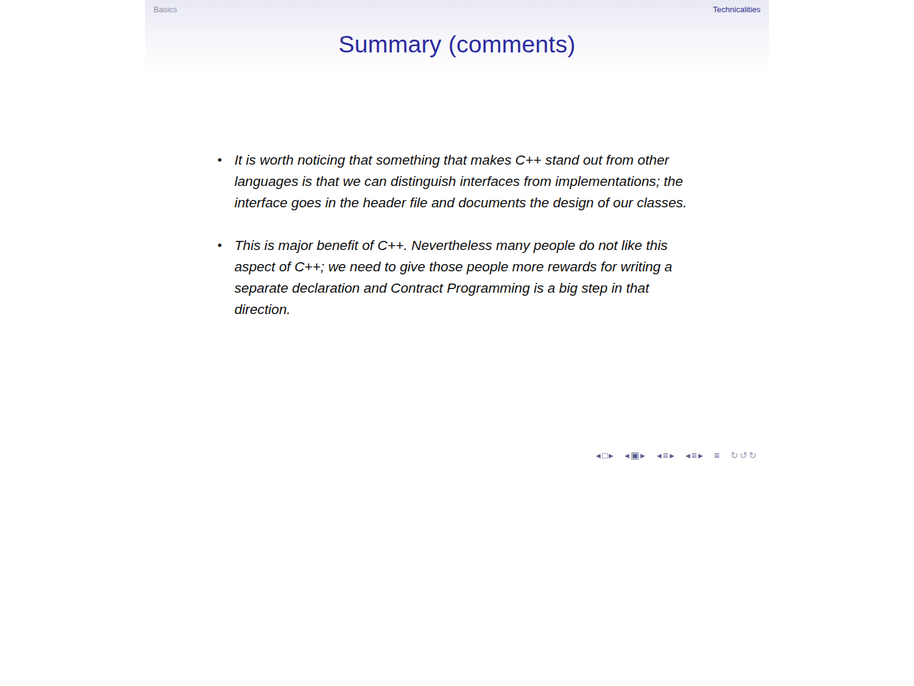Basics
Technicalities
Summary (comments)
It is worth noticing that something that makes C++ stand out from other languages is that we can distinguish interfaces from implementations; the interface goes in the header file and documents the design of our classes.
This is major benefit of C++. Nevertheless many people do not like this aspect of C++; we need to give those people more rewards for writing a separate declaration and Contract Programming is a big step in that direction.
◂□▸ ◂▣▸ ◂≡▸ ◂≡▸ ≡ ↻↺↻